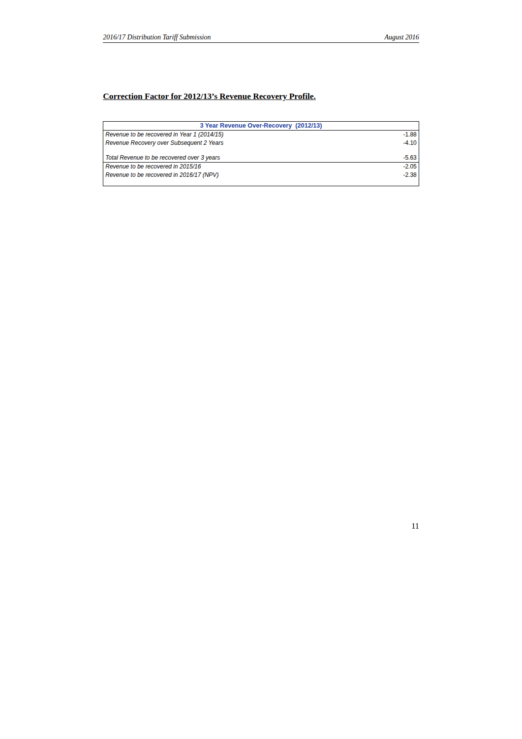2016/17 Distribution Tariff Submission August 2016
Correction Factor for 2012/13’s Revenue Recovery Profile.
| 3 Year Revenue Over-Recovery (2012/13) |
| Revenue to be recovered in Year 1 (2014/15) | -1.88 |
| Revenue Recovery over Subsequent 2 Years | -4.10 |
| Total Revenue to be recovered over 3 years | -5.63 |
| Revenue to be recovered in 2015/16 | -2.05 |
| Revenue to be recovered in 2016/17 (NPV) | -2.38 |
11